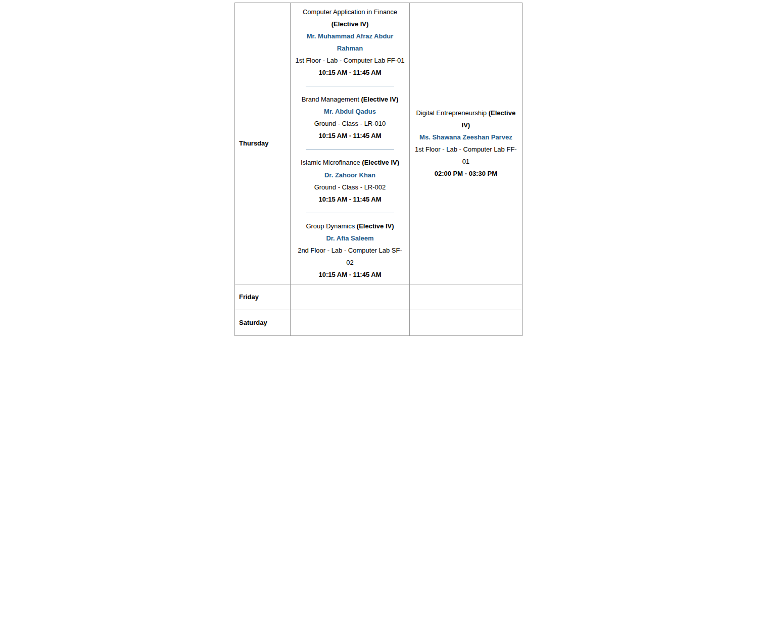| Thursday | Computer Application in Finance (Elective IV) Mr. Muhammad Afraz Abdur Rahman 1st Floor - Lab - Computer Lab FF-01 10:15 AM - 11:45 AM Brand Management (Elective IV) Mr. Abdul Qadus Ground - Class - LR-010 10:15 AM - 11:45 AM Islamic Microfinance (Elective IV) Dr. Zahoor Khan Ground - Class - LR-002 10:15 AM - 11:45 AM Group Dynamics (Elective IV) Dr. Afia Saleem 2nd Floor - Lab - Computer Lab SF-02 10:15 AM - 11:45 AM | Digital Entrepreneurship (Elective IV) Ms. Shawana Zeeshan Parvez 1st Floor - Lab - Computer Lab FF-01 02:00 PM - 03:30 PM |
| Friday | | |
| Saturday | | |